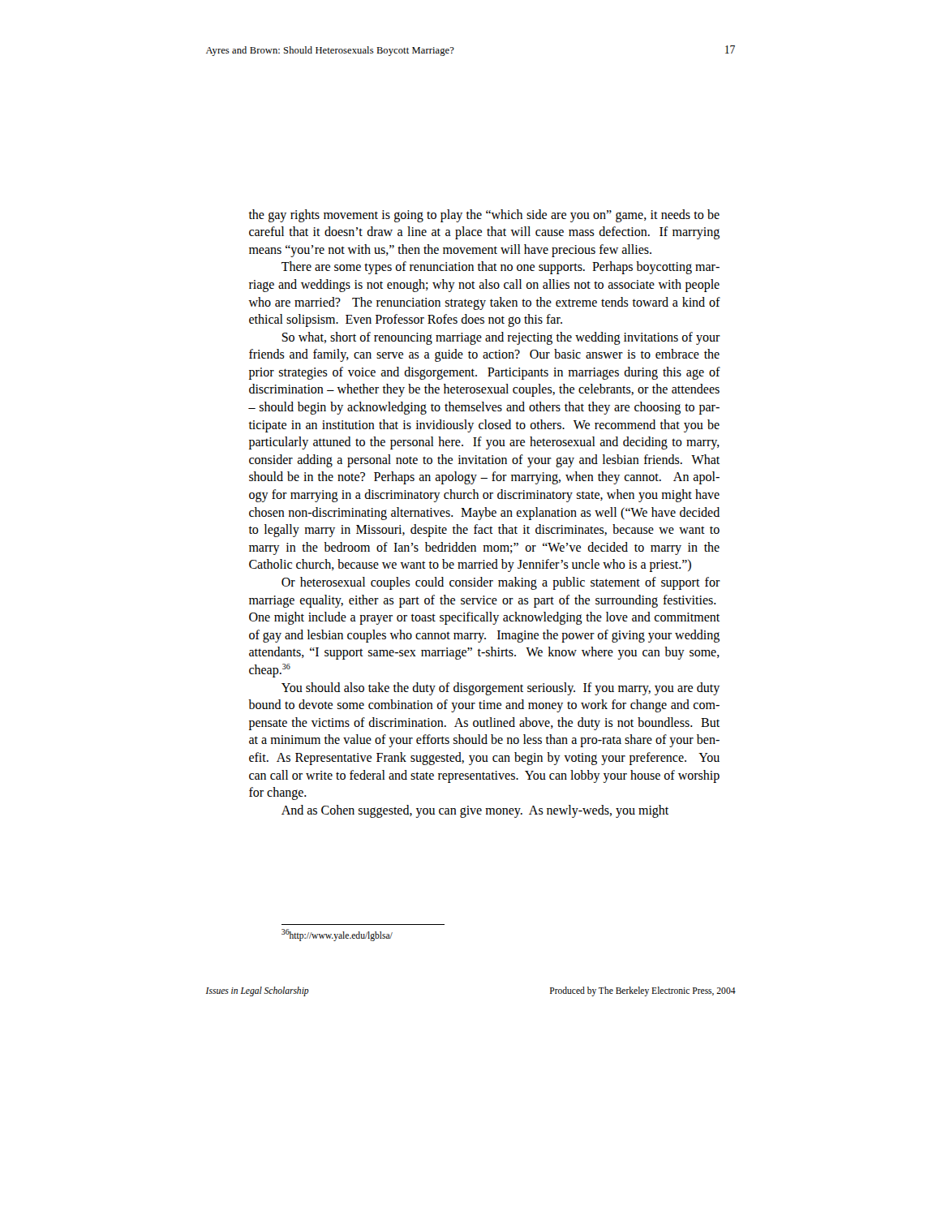Ayres and Brown: Should Heterosexuals Boycott Marriage? 17
the gay rights movement is going to play the “which side are you on” game, it needs to be careful that it doesn’t draw a line at a place that will cause mass defection. If marrying means “you’re not with us,” then the movement will have precious few allies.
There are some types of renunciation that no one supports. Perhaps boycotting marriage and weddings is not enough; why not also call on allies not to associate with people who are married? The renunciation strategy taken to the extreme tends toward a kind of ethical solipsism. Even Professor Rofes does not go this far.
So what, short of renouncing marriage and rejecting the wedding invitations of your friends and family, can serve as a guide to action? Our basic answer is to embrace the prior strategies of voice and disgorgement. Participants in marriages during this age of discrimination – whether they be the heterosexual couples, the celebrants, or the attendees – should begin by acknowledging to themselves and others that they are choosing to participate in an institution that is invidiously closed to others. We recommend that you be particularly attuned to the personal here. If you are heterosexual and deciding to marry, consider adding a personal note to the invitation of your gay and lesbian friends. What should be in the note? Perhaps an apology – for marrying, when they cannot. An apology for marrying in a discriminatory church or discriminatory state, when you might have chosen non-discriminating alternatives. Maybe an explanation as well (“We have decided to legally marry in Missouri, despite the fact that it discriminates, because we want to marry in the bedroom of Ian’s bedridden mom;” or “We’ve decided to marry in the Catholic church, because we want to be married by Jennifer’s uncle who is a priest.”)
Or heterosexual couples could consider making a public statement of support for marriage equality, either as part of the service or as part of the surrounding festivities. One might include a prayer or toast specifically acknowledging the love and commitment of gay and lesbian couples who cannot marry. Imagine the power of giving your wedding attendants, “I support same-sex marriage” t-shirts. We know where you can buy some, cheap.36
You should also take the duty of disgorgement seriously. If you marry, you are duty bound to devote some combination of your time and money to work for change and compensate the victims of discrimination. As outlined above, the duty is not boundless. But at a minimum the value of your efforts should be no less than a pro-rata share of your benefit. As Representative Frank suggested, you can begin by voting your preference. You can call or write to federal and state representatives. You can lobby your house of worship for change.
And as Cohen suggested, you can give money. As newly-weds, you might
36http://www.yale.edu/lgblsa/
Issues in Legal Scholarship Produced by The Berkeley Electronic Press, 2004